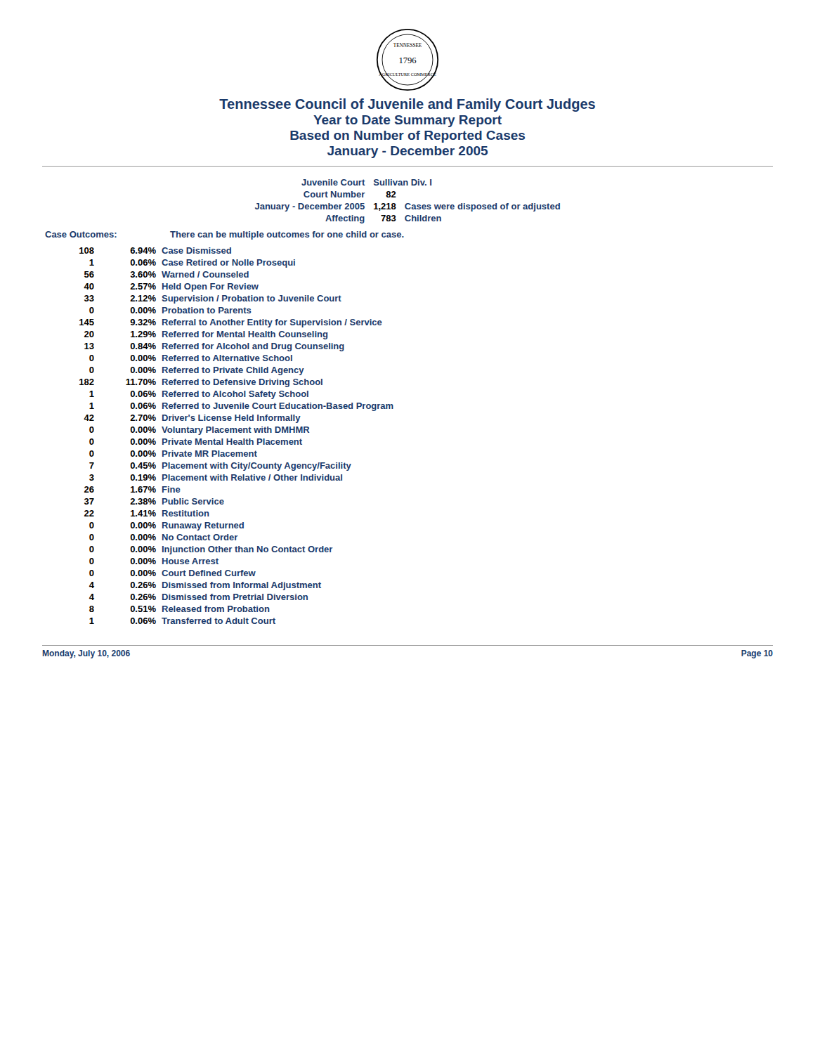Tennessee Council of Juvenile and Family Court Judges
Year to Date Summary Report
Based on Number of Reported Cases
January - December 2005
| Juvenile Court | Sullivan Div. I |
| Court Number | 82 | |
| January - December 2005 | 1,218 | Cases were disposed of or adjusted |
| Affecting | 783 | Children |
| Case Outcomes: | There can be multiple outcomes for one child or case. |
| 108 | 6.94% | Case Dismissed |
| 1 | 0.06% | Case Retired or Nolle Prosequi |
| 56 | 3.60% | Warned / Counseled |
| 40 | 2.57% | Held Open For Review |
| 33 | 2.12% | Supervision / Probation to Juvenile Court |
| 0 | 0.00% | Probation to Parents |
| 145 | 9.32% | Referral to Another Entity for Supervision / Service |
| 20 | 1.29% | Referred for Mental Health Counseling |
| 13 | 0.84% | Referred for Alcohol and Drug Counseling |
| 0 | 0.00% | Referred to Alternative School |
| 0 | 0.00% | Referred to Private Child Agency |
| 182 | 11.70% | Referred to Defensive Driving School |
| 1 | 0.06% | Referred to Alcohol Safety School |
| 1 | 0.06% | Referred to Juvenile Court Education-Based Program |
| 42 | 2.70% | Driver's License Held Informally |
| 0 | 0.00% | Voluntary Placement with DMHMR |
| 0 | 0.00% | Private Mental Health Placement |
| 0 | 0.00% | Private MR Placement |
| 7 | 0.45% | Placement with City/County Agency/Facility |
| 3 | 0.19% | Placement with Relative / Other Individual |
| 26 | 1.67% | Fine |
| 37 | 2.38% | Public Service |
| 22 | 1.41% | Restitution |
| 0 | 0.00% | Runaway Returned |
| 0 | 0.00% | No Contact Order |
| 0 | 0.00% | Injunction Other than No Contact Order |
| 0 | 0.00% | House Arrest |
| 0 | 0.00% | Court Defined Curfew |
| 4 | 0.26% | Dismissed from Informal Adjustment |
| 4 | 0.26% | Dismissed from Pretrial Diversion |
| 8 | 0.51% | Released from Probation |
| 1 | 0.06% | Transferred to Adult Court |
Monday, July 10, 2006 Page 10